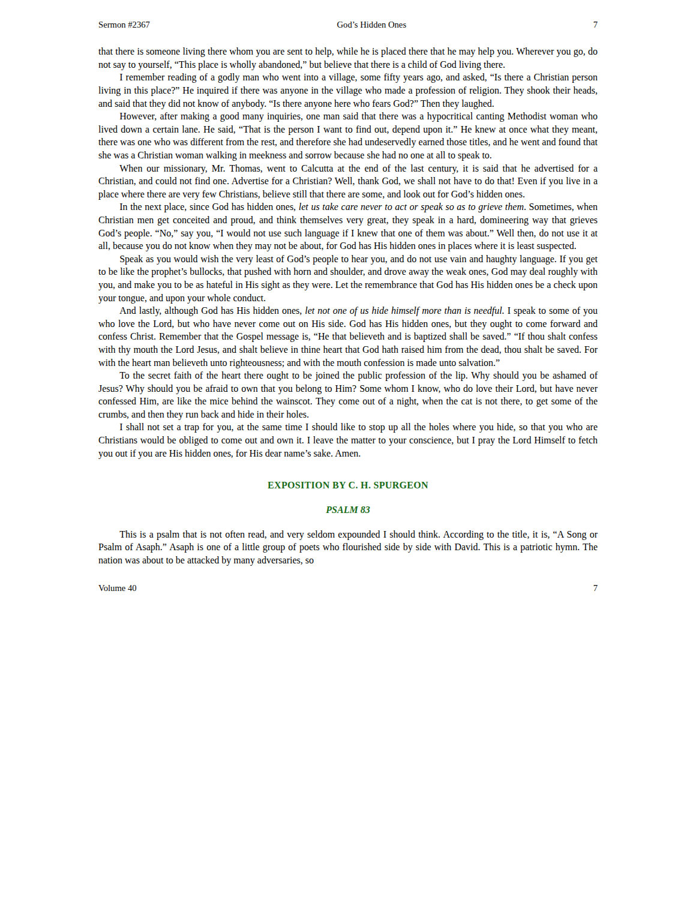Sermon #2367 God’s Hidden Ones 7
that there is someone living there whom you are sent to help, while he is placed there that he may help you. Wherever you go, do not say to yourself, “This place is wholly abandoned,” but believe that there is a child of God living there.
I remember reading of a godly man who went into a village, some fifty years ago, and asked, “Is there a Christian person living in this place?” He inquired if there was anyone in the village who made a profession of religion. They shook their heads, and said that they did not know of anybody. “Is there anyone here who fears God?” Then they laughed.
However, after making a good many inquiries, one man said that there was a hypocritical canting Methodist woman who lived down a certain lane. He said, “That is the person I want to find out, depend upon it.” He knew at once what they meant, there was one who was different from the rest, and therefore she had undeservedly earned those titles, and he went and found that she was a Christian woman walking in meekness and sorrow because she had no one at all to speak to.
When our missionary, Mr. Thomas, went to Calcutta at the end of the last century, it is said that he advertised for a Christian, and could not find one. Advertise for a Christian? Well, thank God, we shall not have to do that! Even if you live in a place where there are very few Christians, believe still that there are some, and look out for God’s hidden ones.
In the next place, since God has hidden ones, let us take care never to act or speak so as to grieve them. Sometimes, when Christian men get conceited and proud, and think themselves very great, they speak in a hard, domineering way that grieves God’s people. “No,” say you, “I would not use such language if I knew that one of them was about.” Well then, do not use it at all, because you do not know when they may not be about, for God has His hidden ones in places where it is least suspected.
Speak as you would wish the very least of God’s people to hear you, and do not use vain and haughty language. If you get to be like the prophet’s bullocks, that pushed with horn and shoulder, and drove away the weak ones, God may deal roughly with you, and make you to be as hateful in His sight as they were. Let the remembrance that God has His hidden ones be a check upon your tongue, and upon your whole conduct.
And lastly, although God has His hidden ones, let not one of us hide himself more than is needful. I speak to some of you who love the Lord, but who have never come out on His side. God has His hidden ones, but they ought to come forward and confess Christ. Remember that the Gospel message is, “He that believeth and is baptized shall be saved.” “If thou shalt confess with thy mouth the Lord Jesus, and shalt believe in thine heart that God hath raised him from the dead, thou shalt be saved. For with the heart man believeth unto righteousness; and with the mouth confession is made unto salvation.”
To the secret faith of the heart there ought to be joined the public profession of the lip. Why should you be ashamed of Jesus? Why should you be afraid to own that you belong to Him? Some whom I know, who do love their Lord, but have never confessed Him, are like the mice behind the wainscot. They come out of a night, when the cat is not there, to get some of the crumbs, and then they run back and hide in their holes.
I shall not set a trap for you, at the same time I should like to stop up all the holes where you hide, so that you who are Christians would be obliged to come out and own it. I leave the matter to your conscience, but I pray the Lord Himself to fetch you out if you are His hidden ones, for His dear name’s sake. Amen.
EXPOSITION BY C. H. SPURGEON
PSALM 83
This is a psalm that is not often read, and very seldom expounded I should think. According to the title, it is, “A Song or Psalm of Asaph.” Asaph is one of a little group of poets who flourished side by side with David. This is a patriotic hymn. The nation was about to be attacked by many adversaries, so
Volume 40 7